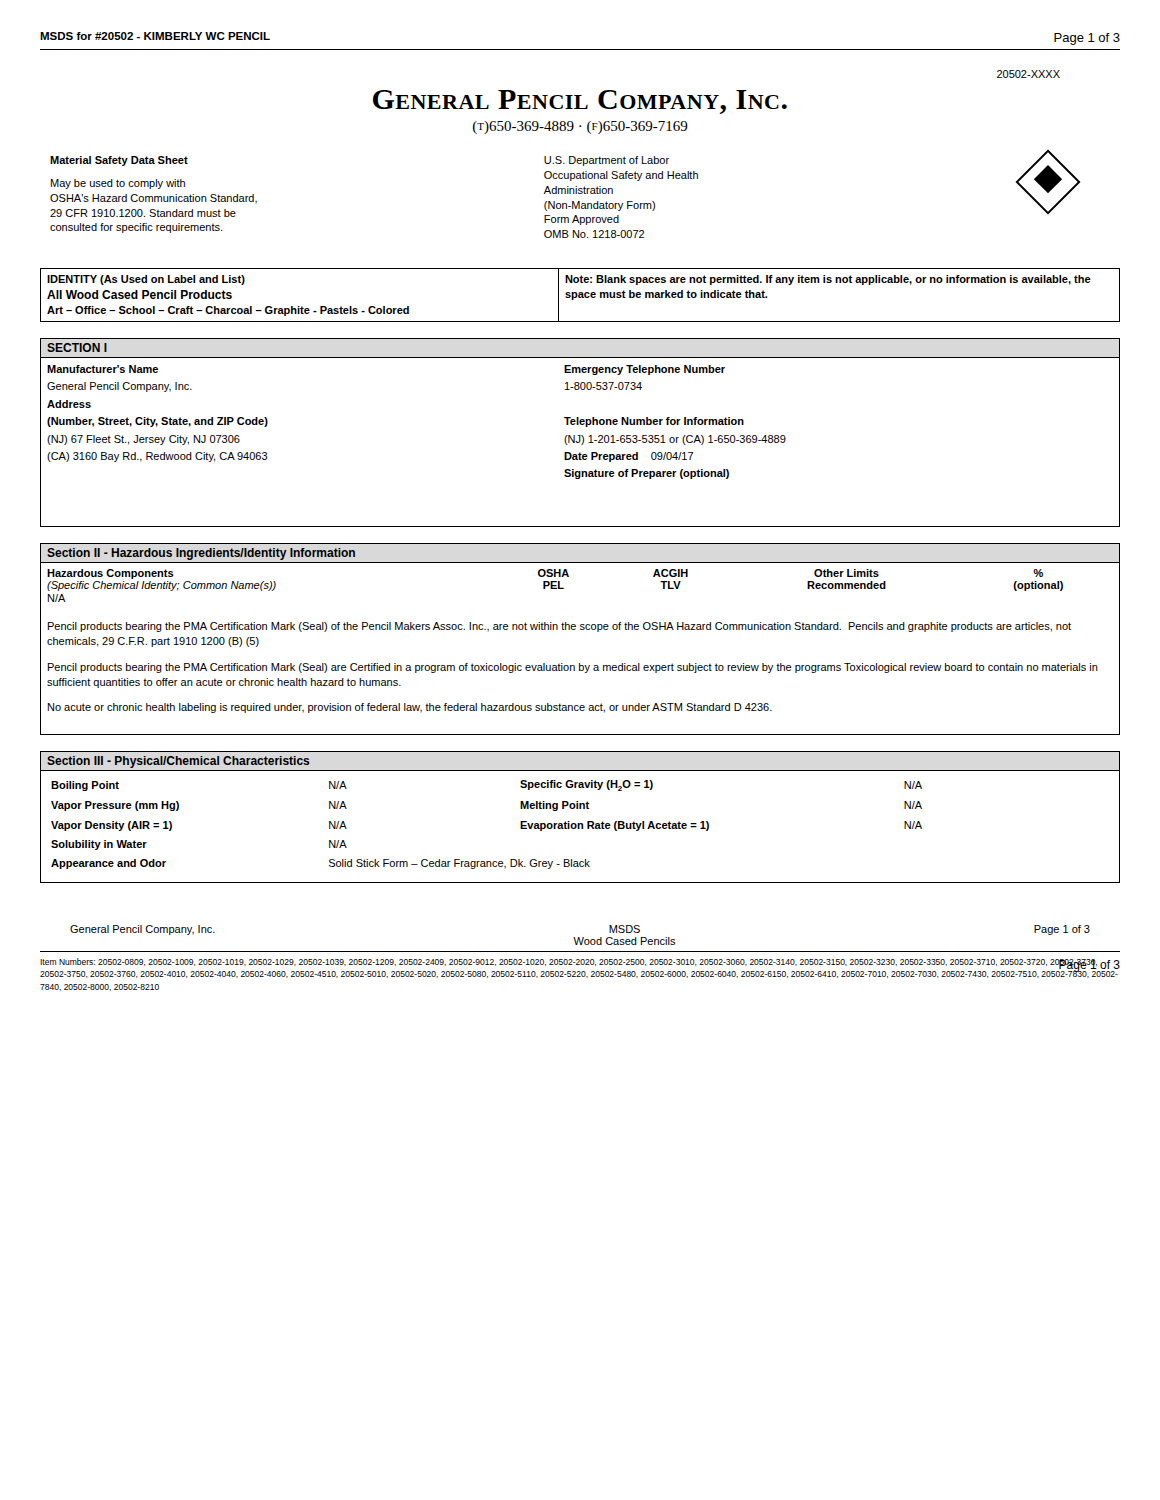MSDS for #20502 - KIMBERLY WC PENCIL
Page 1 of 3
20502-XXXX
GENERAL PENCIL COMPANY, INC.
(T)650-369-4889 · (F)650-369-7169
Material Safety Data Sheet
May be used to comply with
OSHA's Hazard Communication Standard,
29 CFR 1910.1200. Standard must be
consulted for specific requirements.
U.S. Department of Labor
Occupational Safety and Health
Administration
(Non-Mandatory Form)
Form Approved
OMB No. 1218-0072
| IDENTITY (As Used on Label and List) All Wood Cased Pencil Products Art – Office – School – Craft – Charcoal – Graphite - Pastels - Colored | Note: Blank spaces are not permitted. If any item is not applicable, or no information is available, the space must be marked to indicate that. |
SECTION I
Manufacturer's Name
General Pencil Company, Inc.
Address
(Number, Street, City, State, and ZIP Code)
(NJ) 67 Fleet St., Jersey City, NJ 07306
(CA) 3160 Bay Rd., Redwood City, CA 94063
Emergency Telephone Number
1-800-537-0734
Telephone Number for Information
(NJ) 1-201-653-5351 or (CA) 1-650-369-4889
Date Prepared 09/04/17
Signature of Preparer (optional)
Section II - Hazardous Ingredients/Identity Information
Hazardous Components
OSHA
ACGIH
Other Limits
%
(Specific Chemical Identity; Common Name(s))
PEL
TLV
Recommended
(optional)
N/A
Pencil products bearing the PMA Certification Mark (Seal) of the Pencil Makers Assoc. Inc., are not within the scope of the OSHA Hazard Communication Standard. Pencils and graphite products are articles, not chemicals, 29 C.F.R. part 1910 1200 (B) (5)
Pencil products bearing the PMA Certification Mark (Seal) are Certified in a program of toxicologic evaluation by a medical expert subject to review by the programs Toxicological review board to contain no materials in sufficient quantities to offer an acute or chronic health hazard to humans.
No acute or chronic health labeling is required under, provision of federal law, the federal hazardous substance act, or under ASTM Standard D 4236.
Section III - Physical/Chemical Characteristics
| Boiling Point | N/A | Specific Gravity (H 2 O = 1) | N/A |
| Vapor Pressure (mm Hg) | N/A | Melting Point | N/A |
| Vapor Density (AIR = 1) | N/A | Evaporation Rate (Butyl Acetate = 1) | N/A |
| Solubility in Water | N/A | | |
| Appearance and Odor | Solid Stick Form – Cedar Fragrance, Dk. Grey - Black |
General Pencil Company, Inc.
MSDS
Wood Cased Pencils
Page 1 of 3
Page 1 of 3 Item Numbers: 20502-0809, 20502-1009, 20502-1019, 20502-1029, 20502-1039, 20502-1209, 20502-2409, 20502-9012, 20502-1020, 20502-2020, 20502-2500, 20502-3010, 20502-3060, 20502-3140, 20502-3150, 20502-3230, 20502-3350, 20502-3710, 20502-3720, 20502-3730, 20502-3750, 20502-3760, 20502-4010, 20502-4040, 20502-4060, 20502-4510, 20502-5010, 20502-5020, 20502-5080, 20502-5110, 20502-5220, 20502-5480, 20502-6000, 20502-6040, 20502-6150, 20502-6410, 20502-7010, 20502-7030, 20502-7430, 20502-7510, 20502-7830, 20502-7840, 20502-8000, 20502-8210